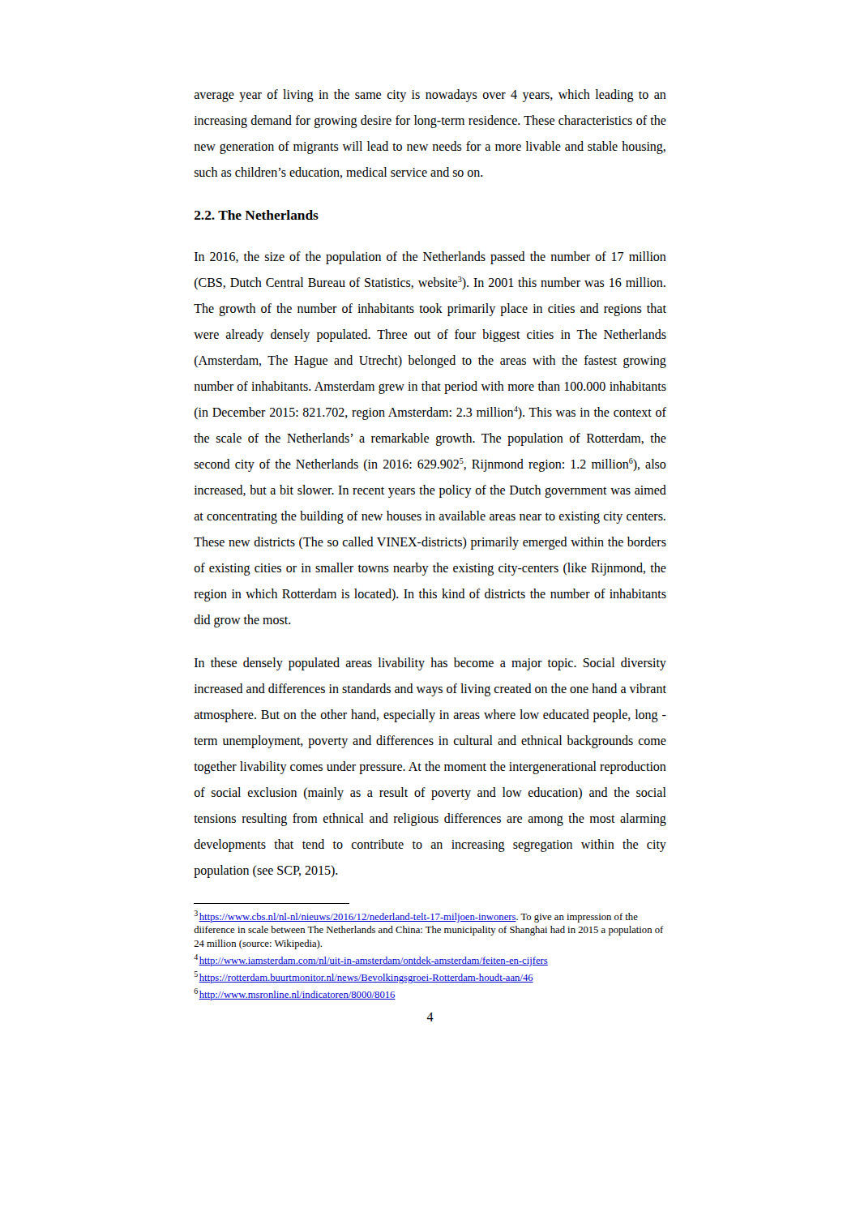average year of living in the same city is nowadays over 4 years, which leading to an increasing demand for growing desire for long-term residence. These characteristics of the new generation of migrants will lead to new needs for a more livable and stable housing, such as children’s education, medical service and so on.
2.2. The Netherlands
In 2016, the size of the population of the Netherlands passed the number of 17 million (CBS, Dutch Central Bureau of Statistics, website3). In 2001 this number was 16 million. The growth of the number of inhabitants took primarily place in cities and regions that were already densely populated. Three out of four biggest cities in The Netherlands (Amsterdam, The Hague and Utrecht) belonged to the areas with the fastest growing number of inhabitants. Amsterdam grew in that period with more than 100.000 inhabitants (in December 2015: 821.702, region Amsterdam: 2.3 million4). This was in the context of the scale of the Netherlands’ a remarkable growth. The population of Rotterdam, the second city of the Netherlands (in 2016: 629.9025, Rijnmond region: 1.2 million6), also increased, but a bit slower. In recent years the policy of the Dutch government was aimed at concentrating the building of new houses in available areas near to existing city centers. These new districts (The so called VINEX-districts) primarily emerged within the borders of existing cities or in smaller towns nearby the existing city-centers (like Rijnmond, the region in which Rotterdam is located). In this kind of districts the number of inhabitants did grow the most.
In these densely populated areas livability has become a major topic. Social diversity increased and differences in standards and ways of living created on the one hand a vibrant atmosphere. But on the other hand, especially in areas where low educated people, long -term unemployment, poverty and differences in cultural and ethnical backgrounds come together livability comes under pressure. At the moment the intergenerational reproduction of social exclusion (mainly as a result of poverty and low education) and the social tensions resulting from ethnical and religious differences are among the most alarming developments that tend to contribute to an increasing segregation within the city population (see SCP, 2015).
3 https://www.cbs.nl/nl-nl/nieuws/2016/12/nederland-telt-17-miljoen-inwoners. To give an impression of the diiference in scale between The Netherlands and China: The municipality of Shanghai had in 2015 a population of 24 million (source: Wikipedia).
4 http://www.iamsterdam.com/nl/uit-in-amsterdam/ontdek-amsterdam/feiten-en-cijfers
5 https://rotterdam.buurtmonitor.nl/news/Bevolkingsgroei-Rotterdam-houdt-aan/46
6 http://www.msronline.nl/indicatoren/8000/8016
4